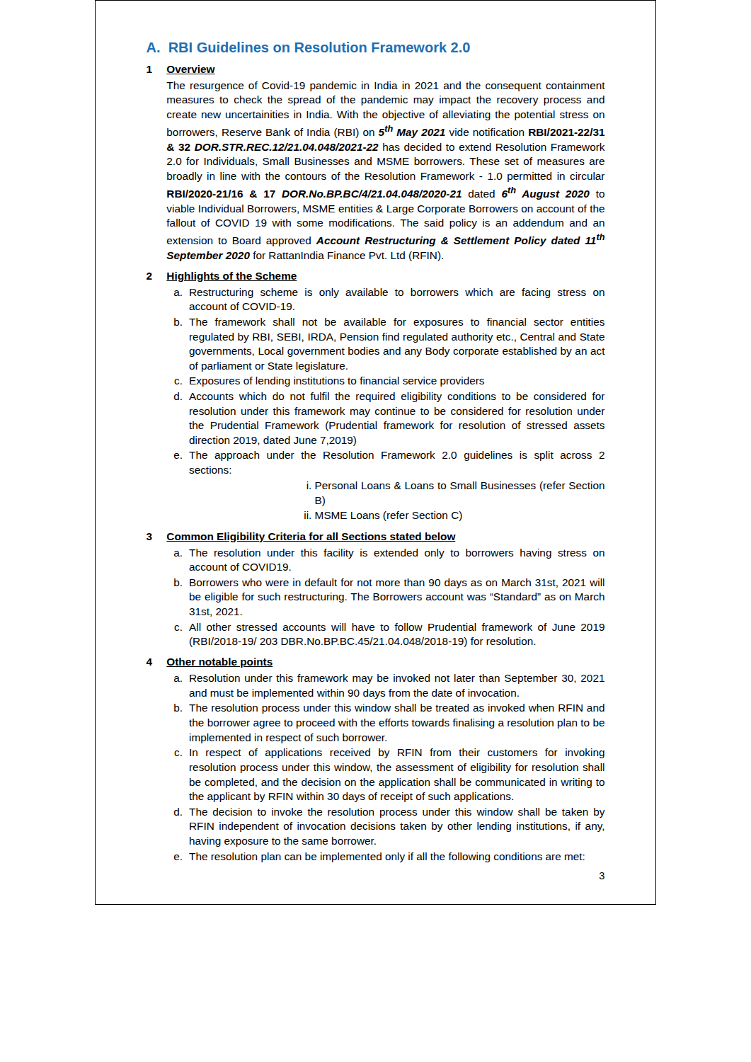A. RBI Guidelines on Resolution Framework 2.0
1 Overview
The resurgence of Covid-19 pandemic in India in 2021 and the consequent containment measures to check the spread of the pandemic may impact the recovery process and create new uncertainities in India. With the objective of alleviating the potential stress on borrowers, Reserve Bank of India (RBI) on 5th May 2021 vide notification RBI/2021-22/31 & 32 DOR.STR.REC.12/21.04.048/2021-22 has decided to extend Resolution Framework 2.0 for Individuals, Small Businesses and MSME borrowers. These set of measures are broadly in line with the contours of the Resolution Framework - 1.0 permitted in circular RBI/2020-21/16 & 17 DOR.No.BP.BC/4/21.04.048/2020-21 dated 6th August 2020 to viable Individual Borrowers, MSME entities & Large Corporate Borrowers on account of the fallout of COVID 19 with some modifications. The said policy is an addendum and an extension to Board approved Account Restructuring & Settlement Policy dated 11th September 2020 for RattanIndia Finance Pvt. Ltd (RFIN).
2 Highlights of the Scheme
Restructuring scheme is only available to borrowers which are facing stress on account of COVID-19.
The framework shall not be available for exposures to financial sector entities regulated by RBI, SEBI, IRDA, Pension find regulated authority etc., Central and State governments, Local government bodies and any Body corporate established by an act of parliament or State legislature.
Exposures of lending institutions to financial service providers
Accounts which do not fulfil the required eligibility conditions to be considered for resolution under this framework may continue to be considered for resolution under the Prudential Framework (Prudential framework for resolution of stressed assets direction 2019, dated June 7,2019)
The approach under the Resolution Framework 2.0 guidelines is split across 2 sections:
Personal Loans & Loans to Small Businesses (refer Section B)
MSME Loans (refer Section C)
3 Common Eligibility Criteria for all Sections stated below
The resolution under this facility is extended only to borrowers having stress on account of COVID19.
Borrowers who were in default for not more than 90 days as on March 31st, 2021 will be eligible for such restructuring. The Borrowers account was “Standard” as on March 31st, 2021.
All other stressed accounts will have to follow Prudential framework of June 2019 (RBI/2018-19/ 203 DBR.No.BP.BC.45/21.04.048/2018-19) for resolution.
4 Other notable points
Resolution under this framework may be invoked not later than September 30, 2021 and must be implemented within 90 days from the date of invocation.
The resolution process under this window shall be treated as invoked when RFIN and the borrower agree to proceed with the efforts towards finalising a resolution plan to be implemented in respect of such borrower.
In respect of applications received by RFIN from their customers for invoking resolution process under this window, the assessment of eligibility for resolution shall be completed, and the decision on the application shall be communicated in writing to the applicant by RFIN within 30 days of receipt of such applications.
The decision to invoke the resolution process under this window shall be taken by RFIN independent of invocation decisions taken by other lending institutions, if any, having exposure to the same borrower.
The resolution plan can be implemented only if all the following conditions are met:
3